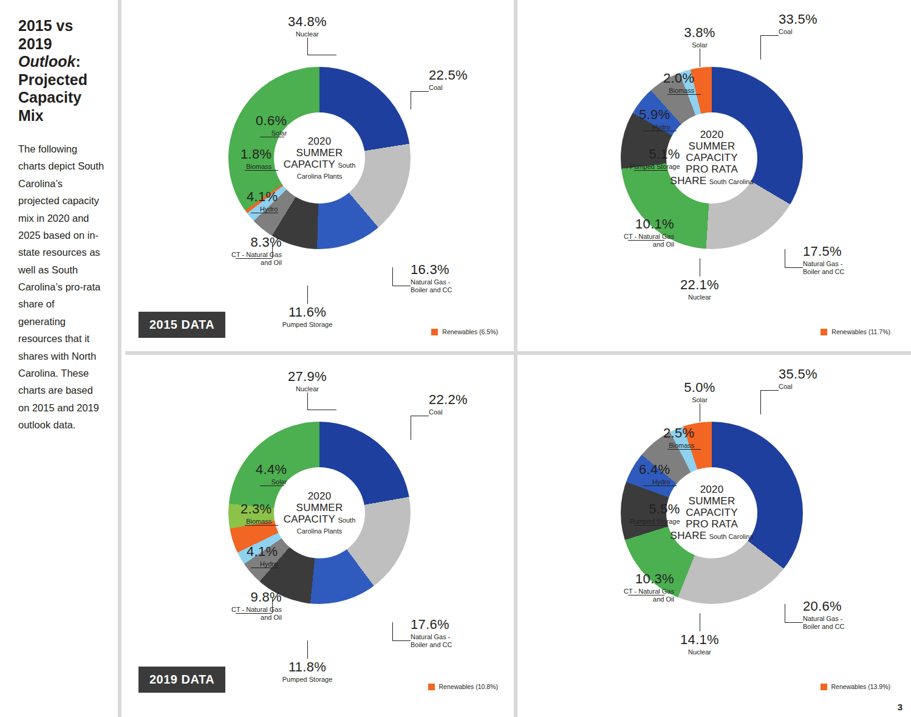2015 vs 2019 Outlook:
Projected Capacity Mix
The following charts depict South Carolina’s projected capacity mix in 2020 and 2025 based on in-state resources as well as South Carolina’s pro-rata share of generating resources that it shares with North Carolina. These charts are based on 2015 and 2019 outlook data.
2020
SUMMER
CAPACITY South Carolina Plants
34.8% Nuclear
22.5% Coal
0.6% Solar
1.8% Biomass
4.1% Hydro
8.3% CT - Natural Gas
and Oil
11.6% Pumped Storage
16.3% Natural Gas -
Boiler and CC
2015 DATA
Renewables (6.5%)
2020
SUMMER
CAPACITY
PRO RATA
SHARE South Carolina
33.5% Coal
3.8% Solar
2.0% Biomass
5.9% Hydro
5.1% Pumped Storage
10.1% CT - Natural Gas
and Oil
22.1% Nuclear
17.5% Natural Gas -
Boiler and CC
Renewables (11.7%)
2020
SUMMER
CAPACITY South Carolina Plants
27.9% Nuclear
22.2% Coal
4.4% Solar
2.3% Biomass
4.1% Hydro
9.8% CT - Natural Gas
and Oil
11.8% Pumped Storage
17.6% Natural Gas -
Boiler and CC
2019 DATA
Renewables (10.8%)
2020
SUMMER
CAPACITY
PRO RATA
SHARE South Carolina
35.5% Coal
5.0% Solar
2.5% Biomass
6.4% Hydro
5.5% Pumped Storage
10.3% CT - Natural Gas
and Oil
14.1% Nuclear
20.6% Natural Gas -
Boiler and CC
Renewables (13.9%)
3